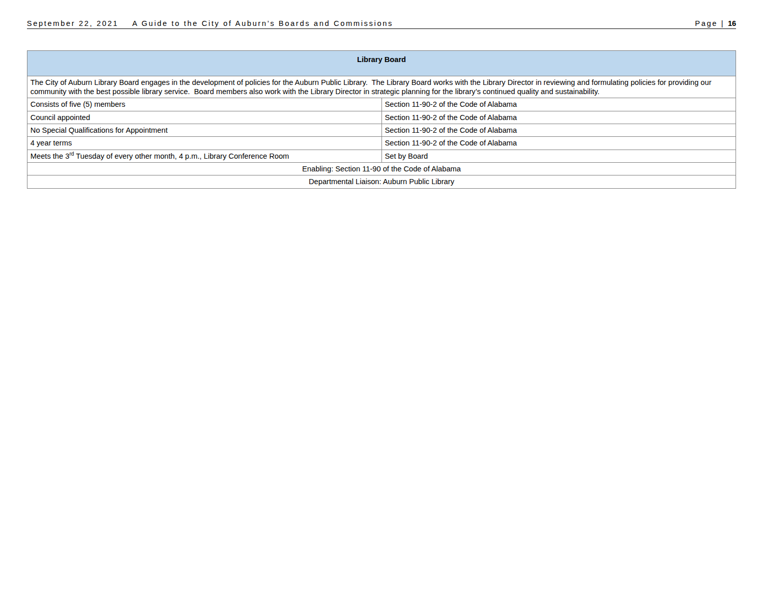September 22, 2021 A Guide to the City of Auburn’s Boards and Commissions Page | 16
| Library Board |
| --- |
| The City of Auburn Library Board engages in the development of policies for the Auburn Public Library. The Library Board works with the Library Director in reviewing and formulating policies for providing our community with the best possible library service. Board members also work with the Library Director in strategic planning for the library’s continued quality and sustainability. |
| Consists of five (5) members | Section 11-90-2 of the Code of Alabama |
| Council appointed | Section 11-90-2 of the Code of Alabama |
| No Special Qualifications for Appointment | Section 11-90-2 of the Code of Alabama |
| 4 year terms | Section 11-90-2 of the Code of Alabama |
| Meets the 3 rd Tuesday of every other month, 4 p.m., Library Conference Room | Set by Board |
| Enabling: Section 11-90 of the Code of Alabama |
| Departmental Liaison: Auburn Public Library |